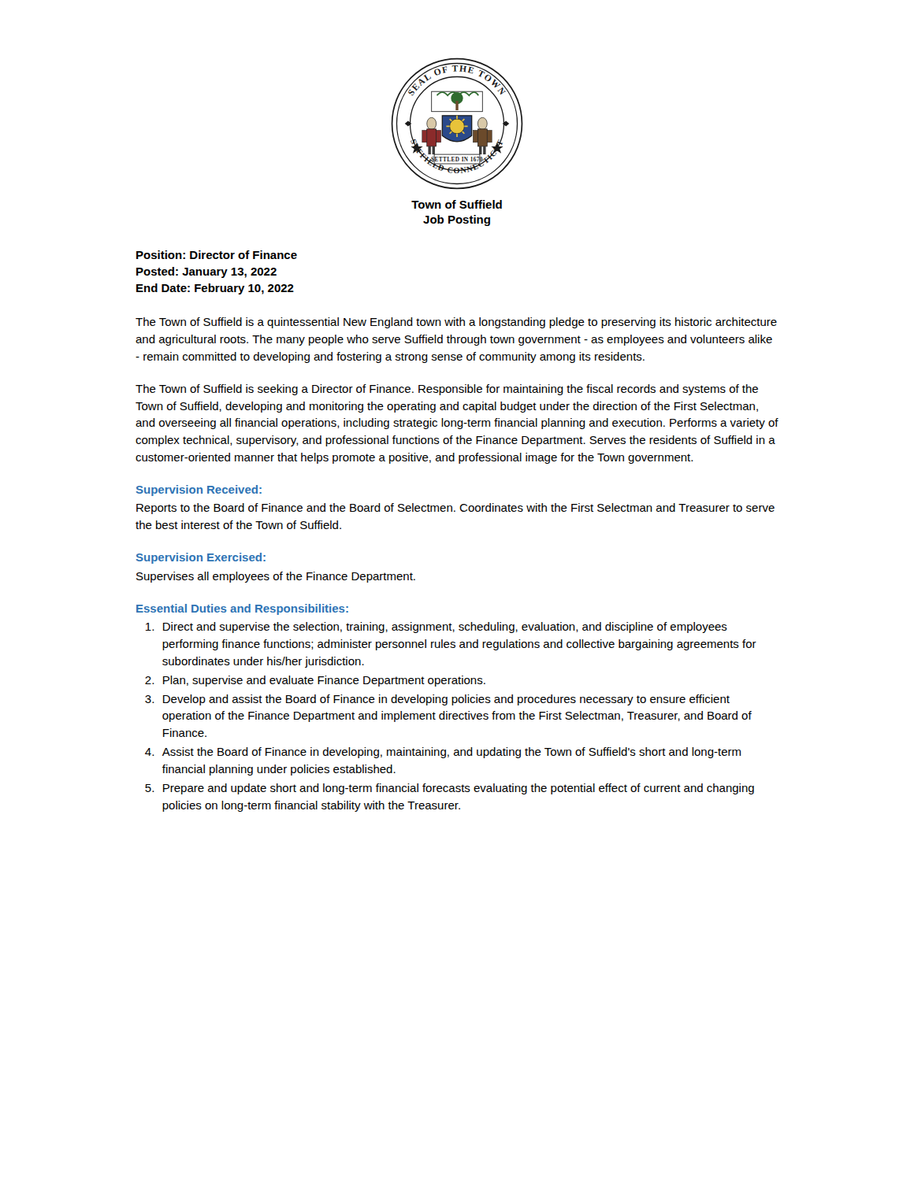SEAL OF THE TOWN SUFFIELD CONNECTICUT SETTLED IN 1670
Town of Suffield
Job Posting
Position: Director of Finance
Posted: January 13, 2022
End Date: February 10, 2022
The Town of Suffield is a quintessential New England town with a longstanding pledge to preserving its historic architecture and agricultural roots. The many people who serve Suffield through town government - as employees and volunteers alike - remain committed to developing and fostering a strong sense of community among its residents.
The Town of Suffield is seeking a Director of Finance. Responsible for maintaining the fiscal records and systems of the Town of Suffield, developing and monitoring the operating and capital budget under the direction of the First Selectman, and overseeing all financial operations, including strategic long-term financial planning and execution. Performs a variety of complex technical, supervisory, and professional functions of the Finance Department. Serves the residents of Suffield in a customer-oriented manner that helps promote a positive, and professional image for the Town government.
Supervision Received:
Reports to the Board of Finance and the Board of Selectmen. Coordinates with the First Selectman and Treasurer to serve the best interest of the Town of Suffield.
Supervision Exercised:
Supervises all employees of the Finance Department.
Essential Duties and Responsibilities:
Direct and supervise the selection, training, assignment, scheduling, evaluation, and discipline of employees performing finance functions; administer personnel rules and regulations and collective bargaining agreements for subordinates under his/her jurisdiction.
Plan, supervise and evaluate Finance Department operations.
Develop and assist the Board of Finance in developing policies and procedures necessary to ensure efficient operation of the Finance Department and implement directives from the First Selectman, Treasurer, and Board of Finance.
Assist the Board of Finance in developing, maintaining, and updating the Town of Suffield's short and long-term financial planning under policies established.
Prepare and update short and long-term financial forecasts evaluating the potential effect of current and changing policies on long-term financial stability with the Treasurer.